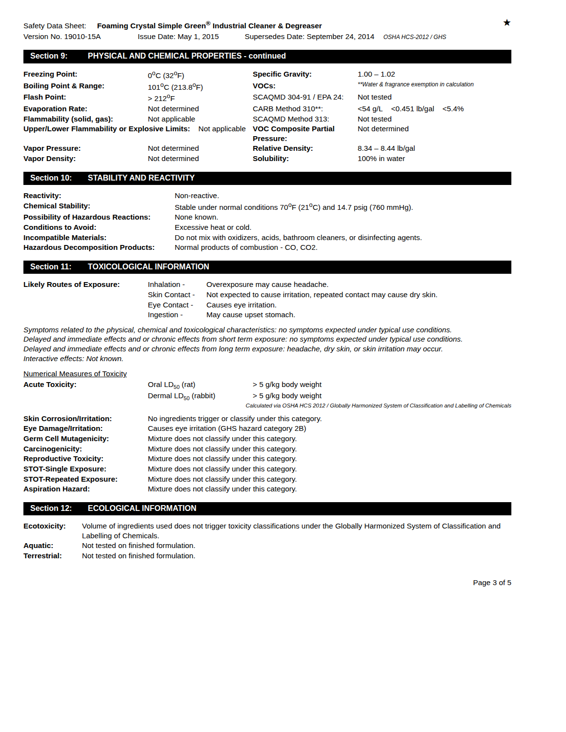★
Safety Data Sheet: Foaming Crystal Simple Green® Industrial Cleaner & Degreaser
Version No. 19010-15A Issue Date: May 1, 2015 Supersedes Date: September 24, 2014 OSHA HCS-2012 / GHS
Section 9: PHYSICAL AND CHEMICAL PROPERTIES - continued
| Freezing Point: | 0 o C (32 o F) | Specific Gravity: | 1.00 – 1.02 |
| Boiling Point & Range: | 101 o C (213.8 o F) | VOCs: | **Water & fragrance exemption in calculation |
| Flash Point: | > 212 o F | SCAQMD 304-91 / EPA 24: | Not tested |
| Evaporation Rate: | Not determined | CARB Method 310**: | <54 g/L <0.451 lb/gal <5.4% |
| Flammability (solid, gas): | Not applicable | SCAQMD Method 313: | Not tested |
| Upper/Lower Flammability or Explosive Limits: Not applicable | VOC Composite Partial Pressure: | Not determined |
| Vapor Pressure: | Not determined | Relative Density: | 8.34 – 8.44 lb/gal |
| Vapor Density: | Not determined | Solubility: | 100% in water |
Section 10: STABILITY AND REACTIVITY
| Reactivity: | Non-reactive. |
| Chemical Stability: | Stable under normal conditions 70 o F (21 o C) and 14.7 psig (760 mmHg). |
| Possibility of Hazardous Reactions: | None known. |
| Conditions to Avoid: | Excessive heat or cold. |
| Incompatible Materials: | Do not mix with oxidizers, acids, bathroom cleaners, or disinfecting agents. |
| Hazardous Decomposition Products: | Normal products of combustion - CO, CO2. |
Section 11: TOXICOLOGICAL INFORMATION
| Likely Routes of Exposure: | Inhalation - | Overexposure may cause headache. |
| | Skin Contact - | Not expected to cause irritation, repeated contact may cause dry skin. |
| | Eye Contact - | Causes eye irritation. |
| | Ingestion - | May cause upset stomach. |
Symptoms related to the physical, chemical and toxicological characteristics: no symptoms expected under typical use conditions.
Delayed and immediate effects and or chronic effects from short term exposure: no symptoms expected under typical use conditions.
Delayed and immediate effects and or chronic effects from long term exposure: headache, dry skin, or skin irritation may occur.
Interactive effects: Not known.
Numerical Measures of Toxicity
| Acute Toxicity: | Oral LD 50 (rat) | > 5 g/kg body weight |
| | Dermal LD 50 (rabbit) | > 5 g/kg body weight |
| Calculated via OSHA HCS 2012 / Globally Harmonized System of Classification and Labelling of Chemicals |
| Skin Corrosion/Irritation: | No ingredients trigger or classify under this category. |
| Eye Damage/Irritation: | Causes eye irritation (GHS hazard category 2B) |
| Germ Cell Mutagenicity: | Mixture does not classify under this category. |
| Carcinogenicity: | Mixture does not classify under this category. |
| Reproductive Toxicity: | Mixture does not classify under this category. |
| STOT-Single Exposure: | Mixture does not classify under this category. |
| STOT-Repeated Exposure: | Mixture does not classify under this category. |
| Aspiration Hazard: | Mixture does not classify under this category. |
Section 12: ECOLOGICAL INFORMATION
| Ecotoxicity: | Volume of ingredients used does not trigger toxicity classifications under the Globally Harmonized System of Classification and Labelling of Chemicals. |
| Aquatic: | Not tested on finished formulation. |
| Terrestrial: | Not tested on finished formulation. |
Page 3 of 5